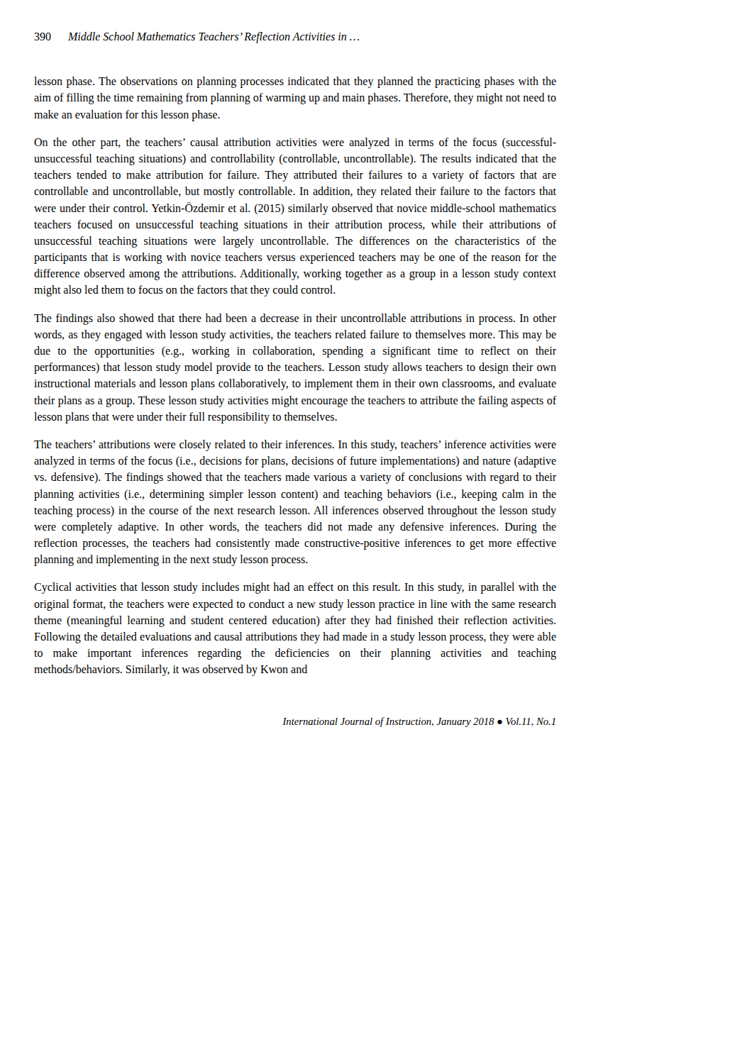390 Middle School Mathematics Teachers’ Reflection Activities in …
lesson phase. The observations on planning processes indicated that they planned the practicing phases with the aim of filling the time remaining from planning of warming up and main phases. Therefore, they might not need to make an evaluation for this lesson phase.
On the other part, the teachers’ causal attribution activities were analyzed in terms of the focus (successful-unsuccessful teaching situations) and controllability (controllable, uncontrollable). The results indicated that the teachers tended to make attribution for failure. They attributed their failures to a variety of factors that are controllable and uncontrollable, but mostly controllable. In addition, they related their failure to the factors that were under their control. Yetkin-Özdemir et al. (2015) similarly observed that novice middle-school mathematics teachers focused on unsuccessful teaching situations in their attribution process, while their attributions of unsuccessful teaching situations were largely uncontrollable. The differences on the characteristics of the participants that is working with novice teachers versus experienced teachers may be one of the reason for the difference observed among the attributions. Additionally, working together as a group in a lesson study context might also led them to focus on the factors that they could control.
The findings also showed that there had been a decrease in their uncontrollable attributions in process. In other words, as they engaged with lesson study activities, the teachers related failure to themselves more. This may be due to the opportunities (e.g., working in collaboration, spending a significant time to reflect on their performances) that lesson study model provide to the teachers. Lesson study allows teachers to design their own instructional materials and lesson plans collaboratively, to implement them in their own classrooms, and evaluate their plans as a group. These lesson study activities might encourage the teachers to attribute the failing aspects of lesson plans that were under their full responsibility to themselves.
The teachers’ attributions were closely related to their inferences. In this study, teachers’ inference activities were analyzed in terms of the focus (i.e., decisions for plans, decisions of future implementations) and nature (adaptive vs. defensive). The findings showed that the teachers made various a variety of conclusions with regard to their planning activities (i.e., determining simpler lesson content) and teaching behaviors (i.e., keeping calm in the teaching process) in the course of the next research lesson. All inferences observed throughout the lesson study were completely adaptive. In other words, the teachers did not made any defensive inferences. During the reflection processes, the teachers had consistently made constructive-positive inferences to get more effective planning and implementing in the next study lesson process.
Cyclical activities that lesson study includes might had an effect on this result. In this study, in parallel with the original format, the teachers were expected to conduct a new study lesson practice in line with the same research theme (meaningful learning and student centered education) after they had finished their reflection activities. Following the detailed evaluations and causal attributions they had made in a study lesson process, they were able to make important inferences regarding the deficiencies on their planning activities and teaching methods/behaviors. Similarly, it was observed by Kwon and
International Journal of Instruction, January 2018 ● Vol.11, No.1